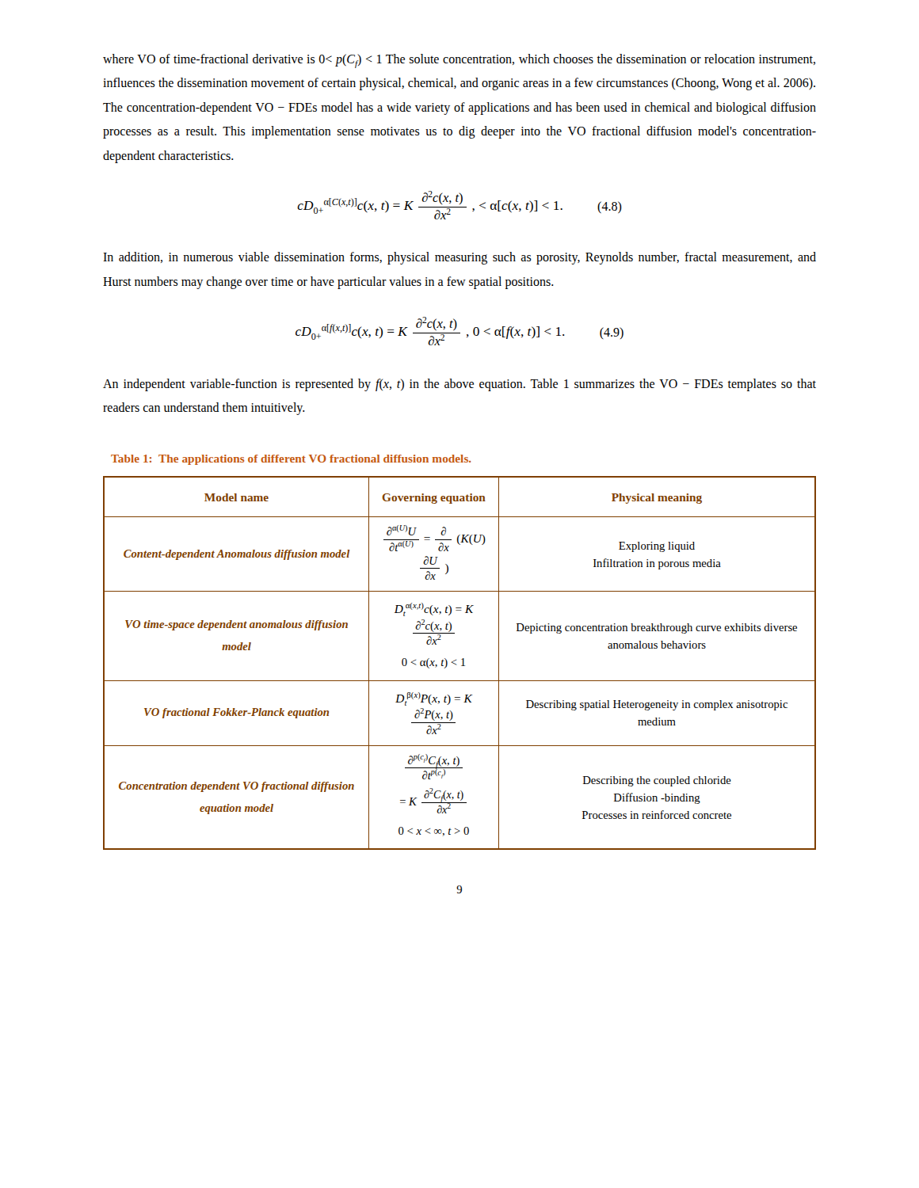where VO of time-fractional derivative is 0< p(Cf) < 1 The solute concentration, which chooses the dissemination or relocation instrument, influences the dissemination movement of certain physical, chemical, and organic areas in a few circumstances (Choong, Wong et al. 2006). The concentration-dependent VO − FDEs model has a wide variety of applications and has been used in chemical and biological diffusion processes as a result. This implementation sense motivates us to dig deeper into the VO fractional diffusion model's concentration-dependent characteristics.
cD0+α[C(x,t)]c(x, t) = K ∂2c(x, t) ∂x2 , < α[c(x, t)] < 1. (4.8)
In addition, in numerous viable dissemination forms, physical measuring such as porosity, Reynolds number, fractal measurement, and Hurst numbers may change over time or have particular values in a few spatial positions.
cD0+α[f(x,t)]c(x, t) = K ∂2c(x, t) ∂x2 , 0 < α[f(x, t)] < 1. (4.9)
An independent variable-function is represented by f(x, t) in the above equation. Table 1 summarizes the VO − FDEs templates so that readers can understand them intuitively.
Table 1: The applications of different VO fractional diffusion models.
| Model name | Governing equation | Physical meaning |
| --- | --- | --- |
| Content-dependent Anomalous diffusion model | ∂ α( U ) U ∂ t α( U ) = ∂ ∂ x ( K ( U ) ∂ U ∂ x ) | Exploring liquid Infiltration in porous media |
| VO time-space dependent anomalous diffusion model | D t α( x , t ) c ( x , t ) = K ∂ 2 c ( x , t ) ∂ x 2 0 < α( x , t ) < 1 | Depicting concentration breakthrough curve exhibits diverse anomalous behaviors |
| VO fractional Fokker-Planck equation | D t β( x ) P ( x , t ) = K ∂ 2 P ( x , t ) ∂ x 2 | Describing spatial Heterogeneity in complex anisotropic medium |
| Concentration dependent VO fractional diffusion equation model | ∂ p ( c f ) C f ( x , t ) ∂ t p ( c f ) = K ∂ 2 C f ( x , t ) ∂ x 2 0 < x < ∞, t > 0 | Describing the coupled chloride Diffusion -binding Processes in reinforced concrete |
9